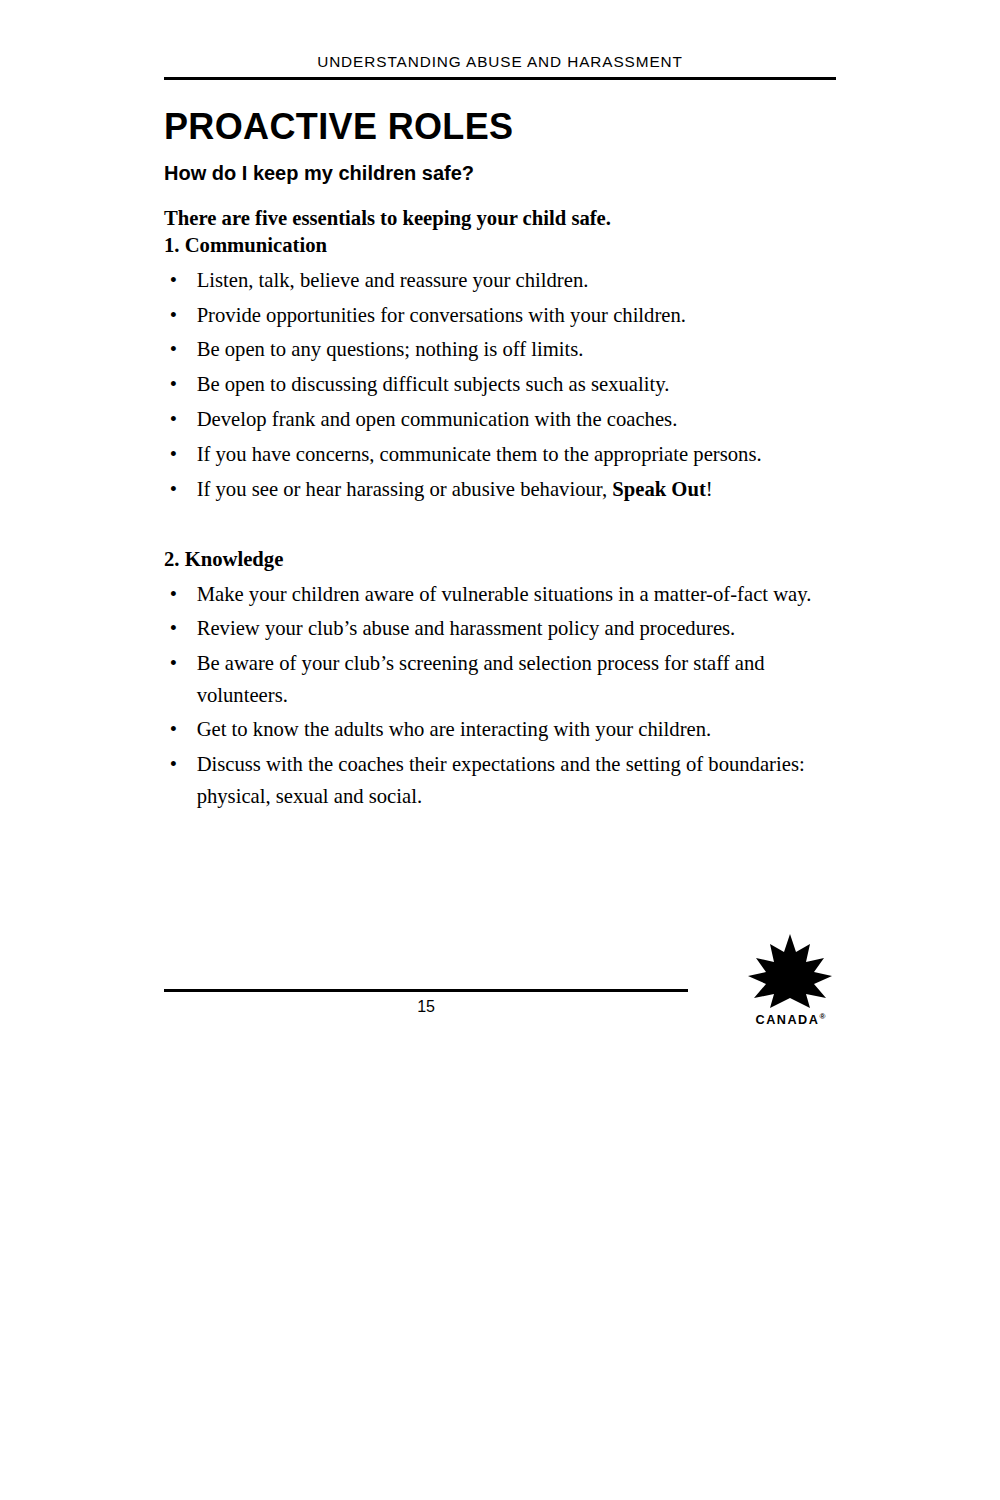Understanding Abuse and Harassment
PROACTIVE ROLES
How do I keep my children safe?
There are five essentials to keeping your child safe.
1. Communication
Listen, talk, believe and reassure your children.
Provide opportunities for conversations with your children.
Be open to any questions; nothing is off limits.
Be open to discussing difficult subjects such as sexuality.
Develop frank and open communication with the coaches.
If you have concerns, communicate them to the appropriate persons.
If you see or hear harassing or abusive behaviour, Speak Out!
2. Knowledge
Make your children aware of vulnerable situations in a matter-of-fact way.
Review your club’s abuse and harassment policy and procedures.
Be aware of your club’s screening and selection process for staff and volunteers.
Get to know the adults who are interacting with your children.
Discuss with the coaches their expectations and the setting of boundaries: physical, sexual and social.
15
CANADA®